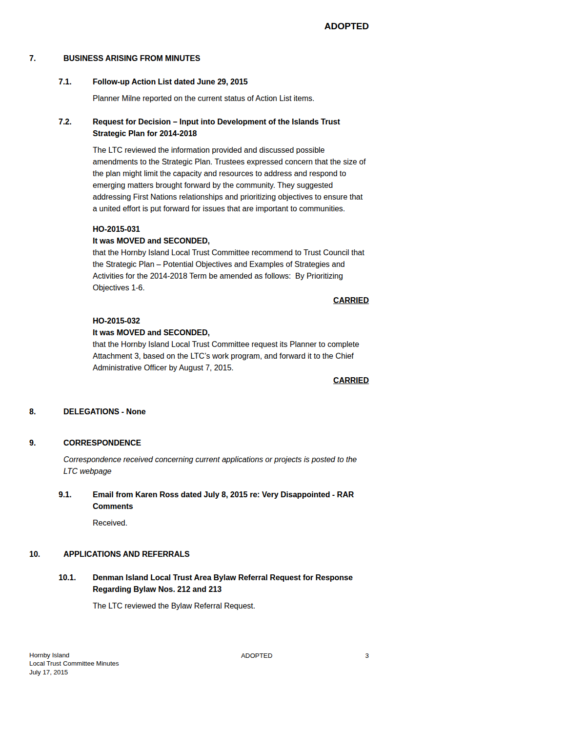ADOPTED
7.
BUSINESS ARISING FROM MINUTES
7.1.
Follow-up Action List dated June 29, 2015
Planner Milne reported on the current status of Action List items.
7.2.
Request for Decision – Input into Development of the Islands Trust Strategic Plan for 2014-2018
The LTC reviewed the information provided and discussed possible amendments to the Strategic Plan. Trustees expressed concern that the size of the plan might limit the capacity and resources to address and respond to emerging matters brought forward by the community. They suggested addressing First Nations relationships and prioritizing objectives to ensure that a united effort is put forward for issues that are important to communities.
HO-2015-031
It was MOVED and SECONDED,
that the Hornby Island Local Trust Committee recommend to Trust Council that the Strategic Plan – Potential Objectives and Examples of Strategies and Activities for the 2014-2018 Term be amended as follows: By Prioritizing Objectives 1-6.
CARRIED
HO-2015-032
It was MOVED and SECONDED,
that the Hornby Island Local Trust Committee request its Planner to complete Attachment 3, based on the LTC’s work program, and forward it to the Chief Administrative Officer by August 7, 2015.
CARRIED
8.
DELEGATIONS - None
9.
CORRESPONDENCE
Correspondence received concerning current applications or projects is posted to the LTC webpage
9.1.
Email from Karen Ross dated July 8, 2015 re: Very Disappointed - RAR Comments
Received.
10.
APPLICATIONS AND REFERRALS
10.1.
Denman Island Local Trust Area Bylaw Referral Request for Response Regarding Bylaw Nos. 212 and 213
The LTC reviewed the Bylaw Referral Request.
Hornby Island
Local Trust Committee Minutes
July 17, 2015
ADOPTED
3